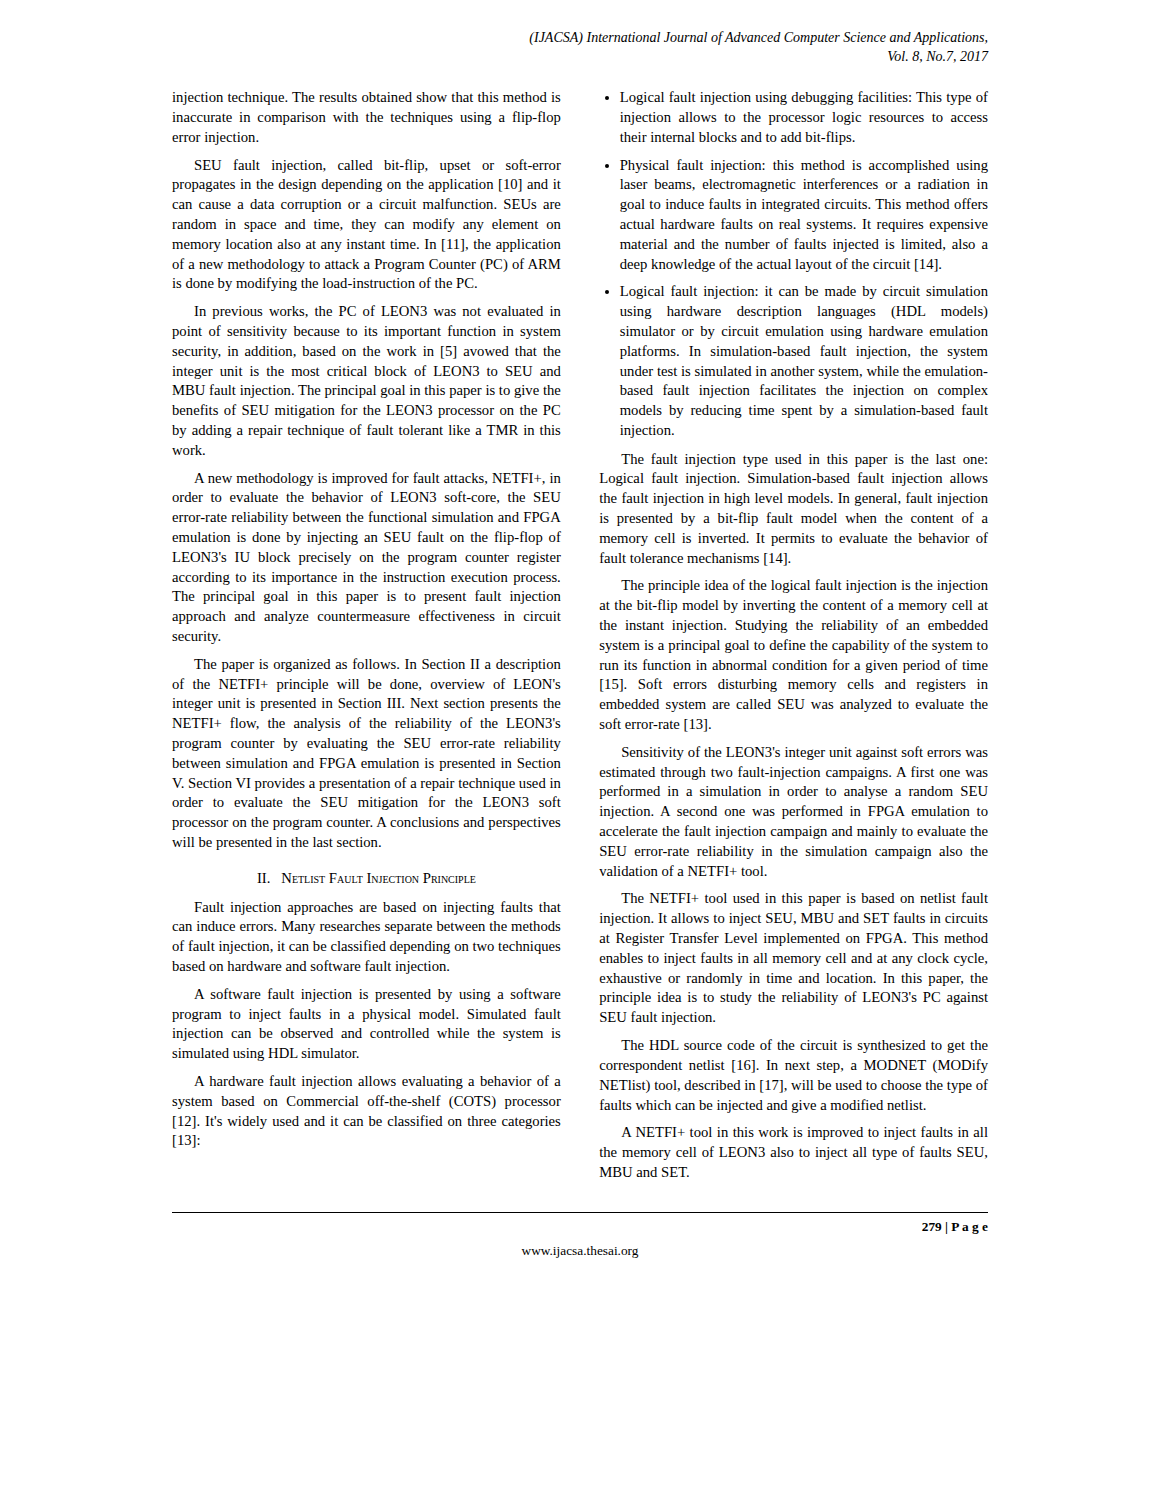(IJACSA) International Journal of Advanced Computer Science and Applications,
Vol. 8, No.7, 2017
injection technique. The results obtained show that this method is inaccurate in comparison with the techniques using a flip-flop error injection.
SEU fault injection, called bit-flip, upset or soft-error propagates in the design depending on the application [10] and it can cause a data corruption or a circuit malfunction. SEUs are random in space and time, they can modify any element on memory location also at any instant time. In [11], the application of a new methodology to attack a Program Counter (PC) of ARM is done by modifying the load-instruction of the PC.
In previous works, the PC of LEON3 was not evaluated in point of sensitivity because to its important function in system security, in addition, based on the work in [5] avowed that the integer unit is the most critical block of LEON3 to SEU and MBU fault injection. The principal goal in this paper is to give the benefits of SEU mitigation for the LEON3 processor on the PC by adding a repair technique of fault tolerant like a TMR in this work.
A new methodology is improved for fault attacks, NETFI+, in order to evaluate the behavior of LEON3 soft-core, the SEU error-rate reliability between the functional simulation and FPGA emulation is done by injecting an SEU fault on the flip-flop of LEON3's IU block precisely on the program counter register according to its importance in the instruction execution process. The principal goal in this paper is to present fault injection approach and analyze countermeasure effectiveness in circuit security.
The paper is organized as follows. In Section II a description of the NETFI+ principle will be done, overview of LEON's integer unit is presented in Section III. Next section presents the NETFI+ flow, the analysis of the reliability of the LEON3's program counter by evaluating the SEU error-rate reliability between simulation and FPGA emulation is presented in Section V. Section VI provides a presentation of a repair technique used in order to evaluate the SEU mitigation for the LEON3 soft processor on the program counter. A conclusions and perspectives will be presented in the last section.
II. Netlist Fault Injection Principle
Fault injection approaches are based on injecting faults that can induce errors. Many researches separate between the methods of fault injection, it can be classified depending on two techniques based on hardware and software fault injection.
A software fault injection is presented by using a software program to inject faults in a physical model. Simulated fault injection can be observed and controlled while the system is simulated using HDL simulator.
A hardware fault injection allows evaluating a behavior of a system based on Commercial off-the-shelf (COTS) processor [12]. It's widely used and it can be classified on three categories [13]:
Logical fault injection using debugging facilities: This type of injection allows to the processor logic resources to access their internal blocks and to add bit-flips.
Physical fault injection: this method is accomplished using laser beams, electromagnetic interferences or a radiation in goal to induce faults in integrated circuits. This method offers actual hardware faults on real systems. It requires expensive material and the number of faults injected is limited, also a deep knowledge of the actual layout of the circuit [14].
Logical fault injection: it can be made by circuit simulation using hardware description languages (HDL models) simulator or by circuit emulation using hardware emulation platforms. In simulation-based fault injection, the system under test is simulated in another system, while the emulation-based fault injection facilitates the injection on complex models by reducing time spent by a simulation-based fault injection.
The fault injection type used in this paper is the last one: Logical fault injection. Simulation-based fault injection allows the fault injection in high level models. In general, fault injection is presented by a bit-flip fault model when the content of a memory cell is inverted. It permits to evaluate the behavior of fault tolerance mechanisms [14].
The principle idea of the logical fault injection is the injection at the bit-flip model by inverting the content of a memory cell at the instant injection. Studying the reliability of an embedded system is a principal goal to define the capability of the system to run its function in abnormal condition for a given period of time [15]. Soft errors disturbing memory cells and registers in embedded system are called SEU was analyzed to evaluate the soft error-rate [13].
Sensitivity of the LEON3's integer unit against soft errors was estimated through two fault-injection campaigns. A first one was performed in a simulation in order to analyse a random SEU injection. A second one was performed in FPGA emulation to accelerate the fault injection campaign and mainly to evaluate the SEU error-rate reliability in the simulation campaign also the validation of a NETFI+ tool.
The NETFI+ tool used in this paper is based on netlist fault injection. It allows to inject SEU, MBU and SET faults in circuits at Register Transfer Level implemented on FPGA. This method enables to inject faults in all memory cell and at any clock cycle, exhaustive or randomly in time and location. In this paper, the principle idea is to study the reliability of LEON3's PC against SEU fault injection.
The HDL source code of the circuit is synthesized to get the correspondent netlist [16]. In next step, a MODNET (MODify NETlist) tool, described in [17], will be used to choose the type of faults which can be injected and give a modified netlist.
A NETFI+ tool in this work is improved to inject faults in all the memory cell of LEON3 also to inject all type of faults SEU, MBU and SET.
279 | P a g e
www.ijacsa.thesai.org